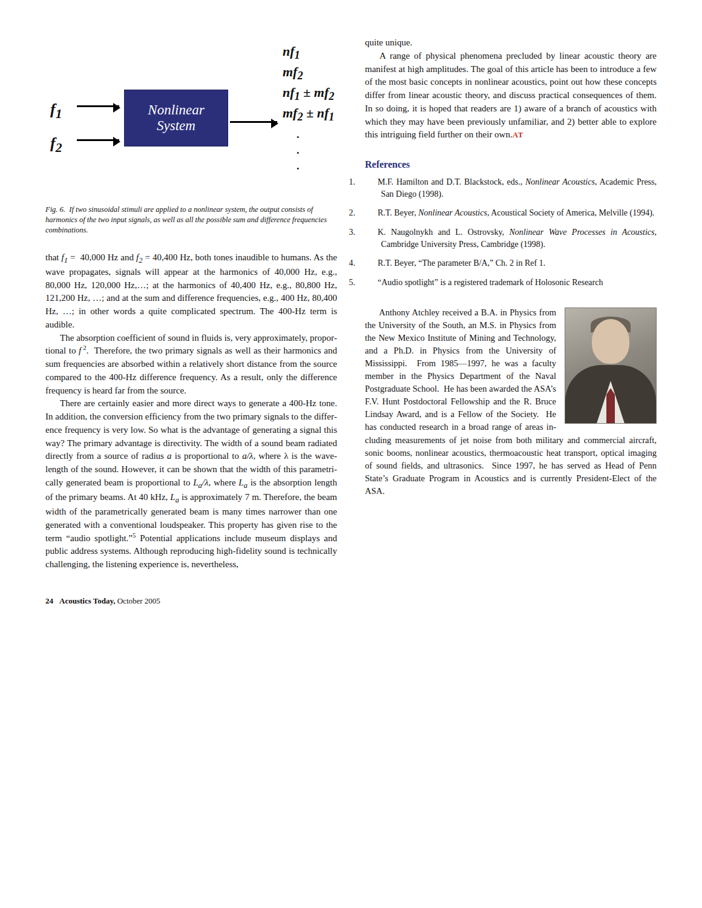f1 f2
Nonlinear System
nf1
mf2
nf1 ± mf2
mf2 ± nf1
.
.
.
Fig. 6. If two sinusoidal stimuli are applied to a nonlinear system, the output consists of harmonics of the two input signals, as well as all the possible sum and difference frequencies combinations.
that f1 = 40,000 Hz and f2 = 40,400 Hz, both tones inaudible to humans. As the wave propagates, signals will appear at the harmonics of 40,000 Hz, e.g., 80,000 Hz, 120,000 Hz,…; at the harmonics of 40,400 Hz, e.g., 80,800 Hz, 121,200 Hz, …; and at the sum and difference frequencies, e.g., 400 Hz, 80,400 Hz, …; in other words a quite complicated spectrum. The 400-Hz term is audible.
The absorption coefficient of sound in fluids is, very approximately, proportional to f 2. Therefore, the two primary signals as well as their harmonics and sum frequencies are absorbed within a relatively short distance from the source compared to the 400-Hz difference frequency. As a result, only the difference frequency is heard far from the source.
There are certainly easier and more direct ways to generate a 400-Hz tone. In addition, the conversion efficiency from the two primary signals to the difference frequency is very low. So what is the advantage of generating a signal this way? The primary advantage is directivity. The width of a sound beam radiated directly from a source of radius a is proportional to a/λ, where λ is the wavelength of the sound. However, it can be shown that the width of this parametrically generated beam is proportional to La/λ, where La is the absorption length of the primary beams. At 40 kHz, La is approximately 7 m. Therefore, the beam width of the parametrically generated beam is many times narrower than one generated with a conventional loudspeaker. This property has given rise to the term “audio spotlight.”5 Potential applications include museum displays and public address systems. Although reproducing high-fidelity sound is technically challenging, the listening experience is, nevertheless,
24 Acoustics Today, October 2005
quite unique.
A range of physical phenomena precluded by linear acoustic theory are manifest at high amplitudes. The goal of this article has been to introduce a few of the most basic concepts in nonlinear acoustics, point out how these concepts differ from linear acoustic theory, and discuss practical consequences of them. In so doing, it is hoped that readers are 1) aware of a branch of acoustics with which they may have been previously unfamiliar, and 2) better able to explore this intriguing field further on their own.AT
References
1. M.F. Hamilton and D.T. Blackstock, eds., Nonlinear Acoustics, Academic Press, San Diego (1998).
2. R.T. Beyer, Nonlinear Acoustics, Acoustical Society of America, Melville (1994).
3. K. Naugolnykh and L. Ostrovsky, Nonlinear Wave Processes in Acoustics, Cambridge University Press, Cambridge (1998).
4. R.T. Beyer, “The parameter B/A,” Ch. 2 in Ref 1.
5.“Audio spotlight” is a registered trademark of Holosonic Research
Anthony Atchley received a B.A. in Physics from the University of the South, an M.S. in Physics from the New Mexico Institute of Mining and Technology, and a Ph.D. in Physics from the University of Mississippi. From 1985—1997, he was a faculty member in the Physics Department of the Naval Postgraduate School. He has been awarded the ASA’s F.V. Hunt Postdoctoral Fellowship and the R. Bruce Lindsay Award, and is a Fellow of the Society. He has conducted research in a broad range of areas including measurements of jet noise from both military and commercial aircraft, sonic booms, nonlinear acoustics, thermoacoustic heat transport, optical imaging of sound fields, and ultrasonics. Since 1997, he has served as Head of Penn State’s Graduate Program in Acoustics and is currently President-Elect of the ASA.